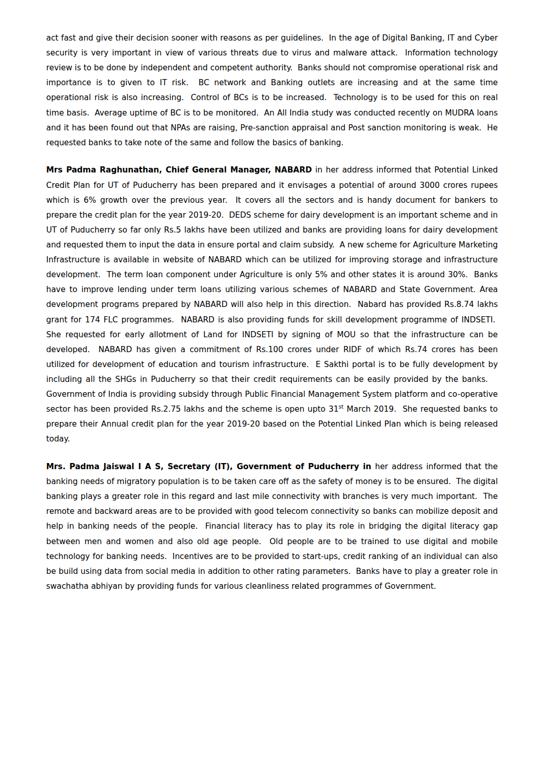act fast and give their decision sooner with reasons as per guidelines. In the age of Digital Banking, IT and Cyber security is very important in view of various threats due to virus and malware attack. Information technology review is to be done by independent and competent authority. Banks should not compromise operational risk and importance is to given to IT risk. BC network and Banking outlets are increasing and at the same time operational risk is also increasing. Control of BCs is to be increased. Technology is to be used for this on real time basis. Average uptime of BC is to be monitored. An All India study was conducted recently on MUDRA loans and it has been found out that NPAs are raising, Pre-sanction appraisal and Post sanction monitoring is weak. He requested banks to take note of the same and follow the basics of banking.
Mrs Padma Raghunathan, Chief General Manager, NABARD in her address informed that Potential Linked Credit Plan for UT of Puducherry has been prepared and it envisages a potential of around 3000 crores rupees which is 6% growth over the previous year. It covers all the sectors and is handy document for bankers to prepare the credit plan for the year 2019-20. DEDS scheme for dairy development is an important scheme and in UT of Puducherry so far only Rs.5 lakhs have been utilized and banks are providing loans for dairy development and requested them to input the data in ensure portal and claim subsidy. A new scheme for Agriculture Marketing Infrastructure is available in website of NABARD which can be utilized for improving storage and infrastructure development. The term loan component under Agriculture is only 5% and other states it is around 30%. Banks have to improve lending under term loans utilizing various schemes of NABARD and State Government. Area development programs prepared by NABARD will also help in this direction. Nabard has provided Rs.8.74 lakhs grant for 174 FLC programmes. NABARD is also providing funds for skill development programme of INDSETI. She requested for early allotment of Land for INDSETI by signing of MOU so that the infrastructure can be developed. NABARD has given a commitment of Rs.100 crores under RIDF of which Rs.74 crores has been utilized for development of education and tourism infrastructure. E Sakthi portal is to be fully development by including all the SHGs in Puducherry so that their credit requirements can be easily provided by the banks. Government of India is providing subsidy through Public Financial Management System platform and co-operative sector has been provided Rs.2.75 lakhs and the scheme is open upto 31st March 2019. She requested banks to prepare their Annual credit plan for the year 2019-20 based on the Potential Linked Plan which is being released today.
Mrs. Padma Jaiswal I A S, Secretary (IT), Government of Puducherry in her address informed that the banking needs of migratory population is to be taken care off as the safety of money is to be ensured. The digital banking plays a greater role in this regard and last mile connectivity with branches is very much important. The remote and backward areas are to be provided with good telecom connectivity so banks can mobilize deposit and help in banking needs of the people. Financial literacy has to play its role in bridging the digital literacy gap between men and women and also old age people. Old people are to be trained to use digital and mobile technology for banking needs. Incentives are to be provided to start-ups, credit ranking of an individual can also be build using data from social media in addition to other rating parameters. Banks have to play a greater role in swachatha abhiyan by providing funds for various cleanliness related programmes of Government.